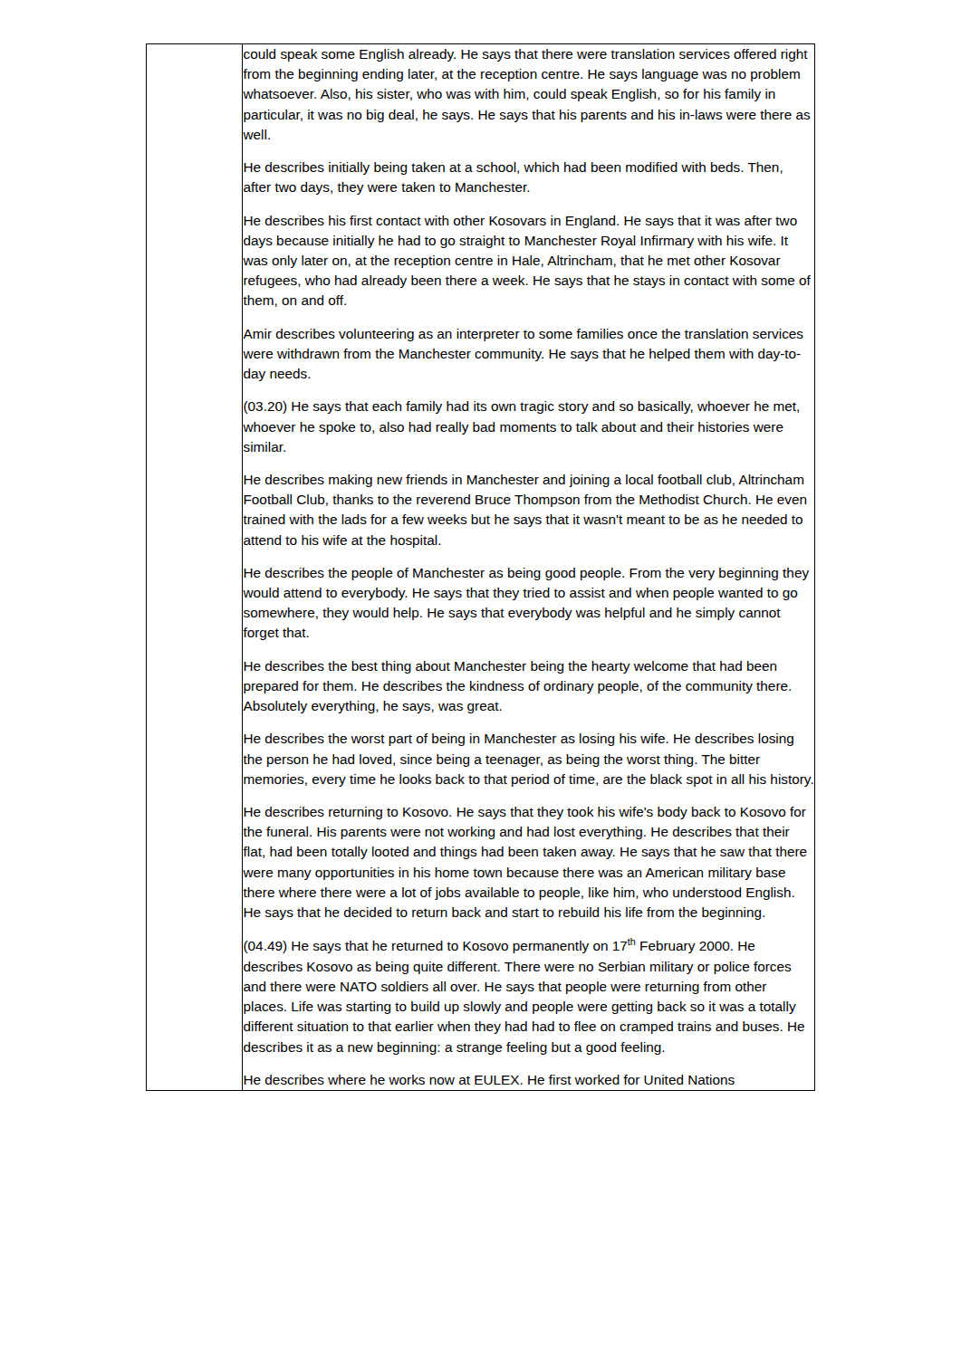| | could speak some English already. He says that there were translation services offered right from the beginning ending later, at the reception centre. He says language was no problem whatsoever. Also, his sister, who was with him, could speak English, so for his family in particular, it was no big deal, he says. He says that his parents and his in-laws were there as well. He describes initially being taken at a school, which had been modified with beds. Then, after two days, they were taken to Manchester. He describes his first contact with other Kosovars in England. He says that it was after two days because initially he had to go straight to Manchester Royal Infirmary with his wife. It was only later on, at the reception centre in Hale, Altrincham, that he met other Kosovar refugees, who had already been there a week. He says that he stays in contact with some of them, on and off. Amir describes volunteering as an interpreter to some families once the translation services were withdrawn from the Manchester community. He says that he helped them with day-to-day needs. (03.20) He says that each family had its own tragic story and so basically, whoever he met, whoever he spoke to, also had really bad moments to talk about and their histories were similar. He describes making new friends in Manchester and joining a local football club, Altrincham Football Club, thanks to the reverend Bruce Thompson from the Methodist Church. He even trained with the lads for a few weeks but he says that it wasn't meant to be as he needed to attend to his wife at the hospital. He describes the people of Manchester as being good people. From the very beginning they would attend to everybody. He says that they tried to assist and when people wanted to go somewhere, they would help. He says that everybody was helpful and he simply cannot forget that. He describes the best thing about Manchester being the hearty welcome that had been prepared for them. He describes the kindness of ordinary people, of the community there. Absolutely everything, he says, was great. He describes the worst part of being in Manchester as losing his wife. He describes losing the person he had loved, since being a teenager, as being the worst thing. The bitter memories, every time he looks back to that period of time, are the black spot in all his history. He describes returning to Kosovo. He says that they took his wife's body back to Kosovo for the funeral. His parents were not working and had lost everything. He describes that their flat, had been totally looted and things had been taken away. He says that he saw that there were many opportunities in his home town because there was an American military base there where there were a lot of jobs available to people, like him, who understood English. He says that he decided to return back and start to rebuild his life from the beginning. (04.49) He says that he returned to Kosovo permanently on 17 th February 2000. He describes Kosovo as being quite different. There were no Serbian military or police forces and there were NATO soldiers all over. He says that people were returning from other places. Life was starting to build up slowly and people were getting back so it was a totally different situation to that earlier when they had had to flee on cramped trains and buses. He describes it as a new beginning: a strange feeling but a good feeling. He describes where he works now at EULEX. He first worked for United Nations |